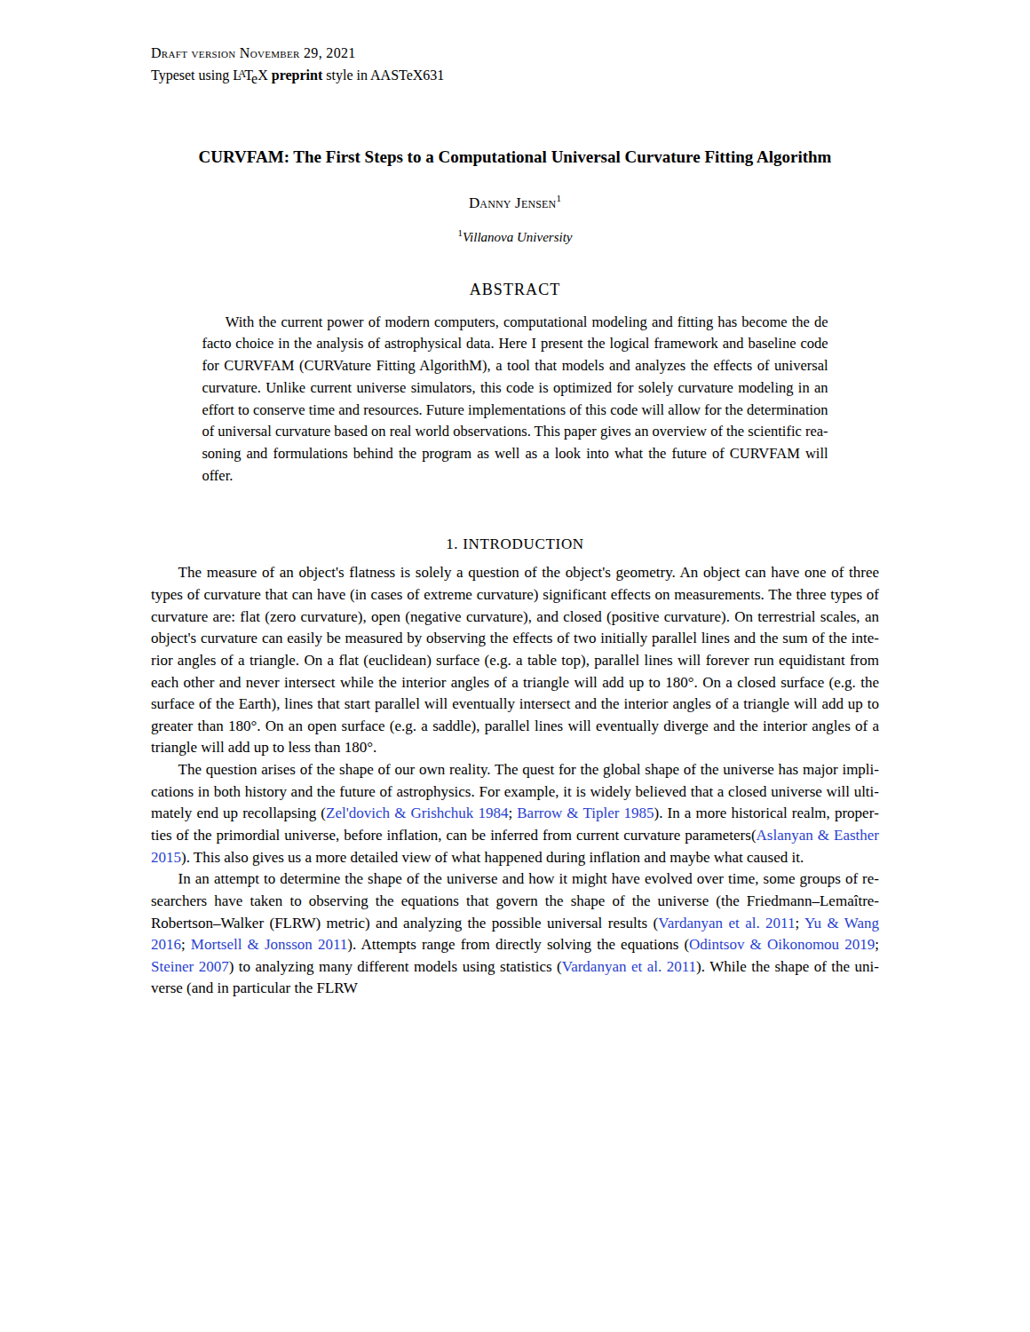Draft version November 29, 2021
Typeset using La Te X preprint style in AASTeX631
CURVFAM: The First Steps to a Computational Universal Curvature Fitting Algorithm
Danny Jensen1
1Villanova University
ABSTRACT
With the current power of modern computers, computational modeling and fitting has become the de facto choice in the analysis of astrophysical data. Here I present the logical framework and baseline code for CURVFAM (CURVature Fitting AlgorithM), a tool that models and analyzes the effects of universal curvature. Unlike current universe simulators, this code is optimized for solely curvature modeling in an effort to conserve time and resources. Future implementations of this code will allow for the determination of universal curvature based on real world observations. This paper gives an overview of the scientific reasoning and formulations behind the program as well as a look into what the future of CURVFAM will offer.
1. INTRODUCTION
The measure of an object's flatness is solely a question of the object's geometry. An object can have one of three types of curvature that can have (in cases of extreme curvature) significant effects on measurements. The three types of curvature are: flat (zero curvature), open (negative curvature), and closed (positive curvature). On terrestrial scales, an object's curvature can easily be measured by observing the effects of two initially parallel lines and the sum of the interior angles of a triangle. On a flat (euclidean) surface (e.g. a table top), parallel lines will forever run equidistant from each other and never intersect while the interior angles of a triangle will add up to 180°. On a closed surface (e.g. the surface of the Earth), lines that start parallel will eventually intersect and the interior angles of a triangle will add up to greater than 180°. On an open surface (e.g. a saddle), parallel lines will eventually diverge and the interior angles of a triangle will add up to less than 180°.
The question arises of the shape of our own reality. The quest for the global shape of the universe has major implications in both history and the future of astrophysics. For example, it is widely believed that a closed universe will ultimately end up recollapsing (Zel'dovich & Grishchuk 1984; Barrow & Tipler 1985). In a more historical realm, properties of the primordial universe, before inflation, can be inferred from current curvature parameters(Aslanyan & Easther 2015). This also gives us a more detailed view of what happened during inflation and maybe what caused it.
In an attempt to determine the shape of the universe and how it might have evolved over time, some groups of researchers have taken to observing the equations that govern the shape of the universe (the Friedmann–Lemaître-Robertson–Walker (FLRW) metric) and analyzing the possible universal results (Vardanyan et al. 2011; Yu & Wang 2016; Mortsell & Jonsson 2011). Attempts range from directly solving the equations (Odintsov & Oikonomou 2019; Steiner 2007) to analyzing many different models using statistics (Vardanyan et al. 2011). While the shape of the universe (and in particular the FLRW